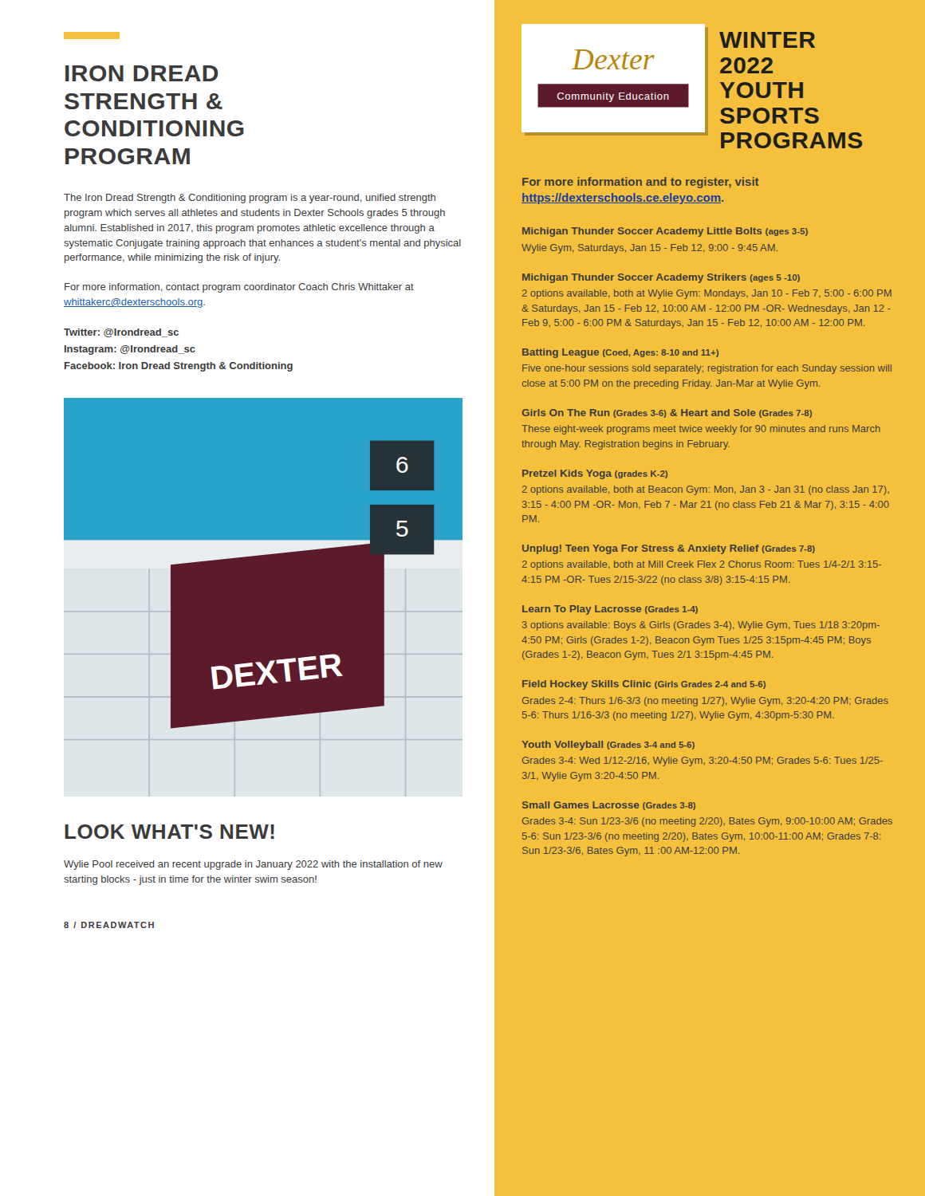Iron Dread Strength & Conditioning Program
The Iron Dread Strength & Conditioning program is a year-round, unified strength program which serves all athletes and students in Dexter Schools grades 5 through alumni. Established in 2017, this program promotes athletic excellence through a systematic Conjugate training approach that enhances a student's mental and physical performance, while minimizing the risk of injury.
For more information, contact program coordinator Coach Chris Whittaker at whittakerc@dexterschools.org.
Twitter: @Irondread_sc
Instagram: @Irondread_sc
Facebook: Iron Dread Strength & Conditioning
Look What's New!
Wylie Pool received an recent upgrade in January 2022 with the installation of new starting blocks - just in time for the winter swim season!
8 / DREADWATCH
Winter
2022
Youth
Sports
Programs
For more information and to register, visit https://dexterschools.ce.eleyo.com.
Michigan Thunder Soccer Academy Little Bolts (ages 3-5)
Wylie Gym, Saturdays, Jan 15 - Feb 12, 9:00 - 9:45 AM.
Michigan Thunder Soccer Academy Strikers (ages 5 -10)
2 options available, both at Wylie Gym: Mondays, Jan 10 - Feb 7, 5:00 - 6:00 PM & Saturdays, Jan 15 - Feb 12, 10:00 AM - 12:00 PM -OR- Wednesdays, Jan 12 - Feb 9, 5:00 - 6:00 PM & Saturdays, Jan 15 - Feb 12, 10:00 AM - 12:00 PM.
Batting League (Coed, Ages: 8-10 and 11+)
Five one-hour sessions sold separately; registration for each Sunday session will close at 5:00 PM on the preceding Friday. Jan-Mar at Wylie Gym.
Girls On The Run (Grades 3-6) & Heart and Sole (Grades 7-8)
These eight-week programs meet twice weekly for 90 minutes and runs March through May. Registration begins in February.
Pretzel Kids Yoga (grades K-2)
2 options available, both at Beacon Gym: Mon, Jan 3 - Jan 31 (no class Jan 17), 3:15 - 4:00 PM -OR- Mon, Feb 7 - Mar 21 (no class Feb 21 & Mar 7), 3:15 - 4:00 PM.
Unplug! Teen Yoga For Stress & Anxiety Relief (Grades 7-8)
2 options available, both at Mill Creek Flex 2 Chorus Room: Tues 1/4-2/1 3:15-4:15 PM -OR- Tues 2/15-3/22 (no class 3/8) 3:15-4:15 PM.
Learn To Play Lacrosse (Grades 1-4)
3 options available: Boys & Girls (Grades 3-4), Wylie Gym, Tues 1/18 3:20pm-4:50 PM; Girls (Grades 1-2), Beacon Gym Tues 1/25 3:15pm-4:45 PM; Boys (Grades 1-2), Beacon Gym, Tues 2/1 3:15pm-4:45 PM.
Field Hockey Skills Clinic (Girls Grades 2-4 and 5-6)
Grades 2-4: Thurs 1/6-3/3 (no meeting 1/27), Wylie Gym, 3:20-4:20 PM; Grades 5-6: Thurs 1/16-3/3 (no meeting 1/27), Wylie Gym, 4:30pm-5:30 PM.
Youth Volleyball (Grades 3-4 and 5-6)
Grades 3-4: Wed 1/12-2/16, Wylie Gym, 3:20-4:50 PM; Grades 5-6: Tues 1/25-3/1, Wylie Gym 3:20-4:50 PM.
Small Games Lacrosse (Grades 3-8)
Grades 3-4: Sun 1/23-3/6 (no meeting 2/20), Bates Gym, 9:00-10:00 AM; Grades 5-6: Sun 1/23-3/6 (no meeting 2/20), Bates Gym, 10:00-11:00 AM; Grades 7-8: Sun 1/23-3/6, Bates Gym, 11 :00 AM-12:00 PM.